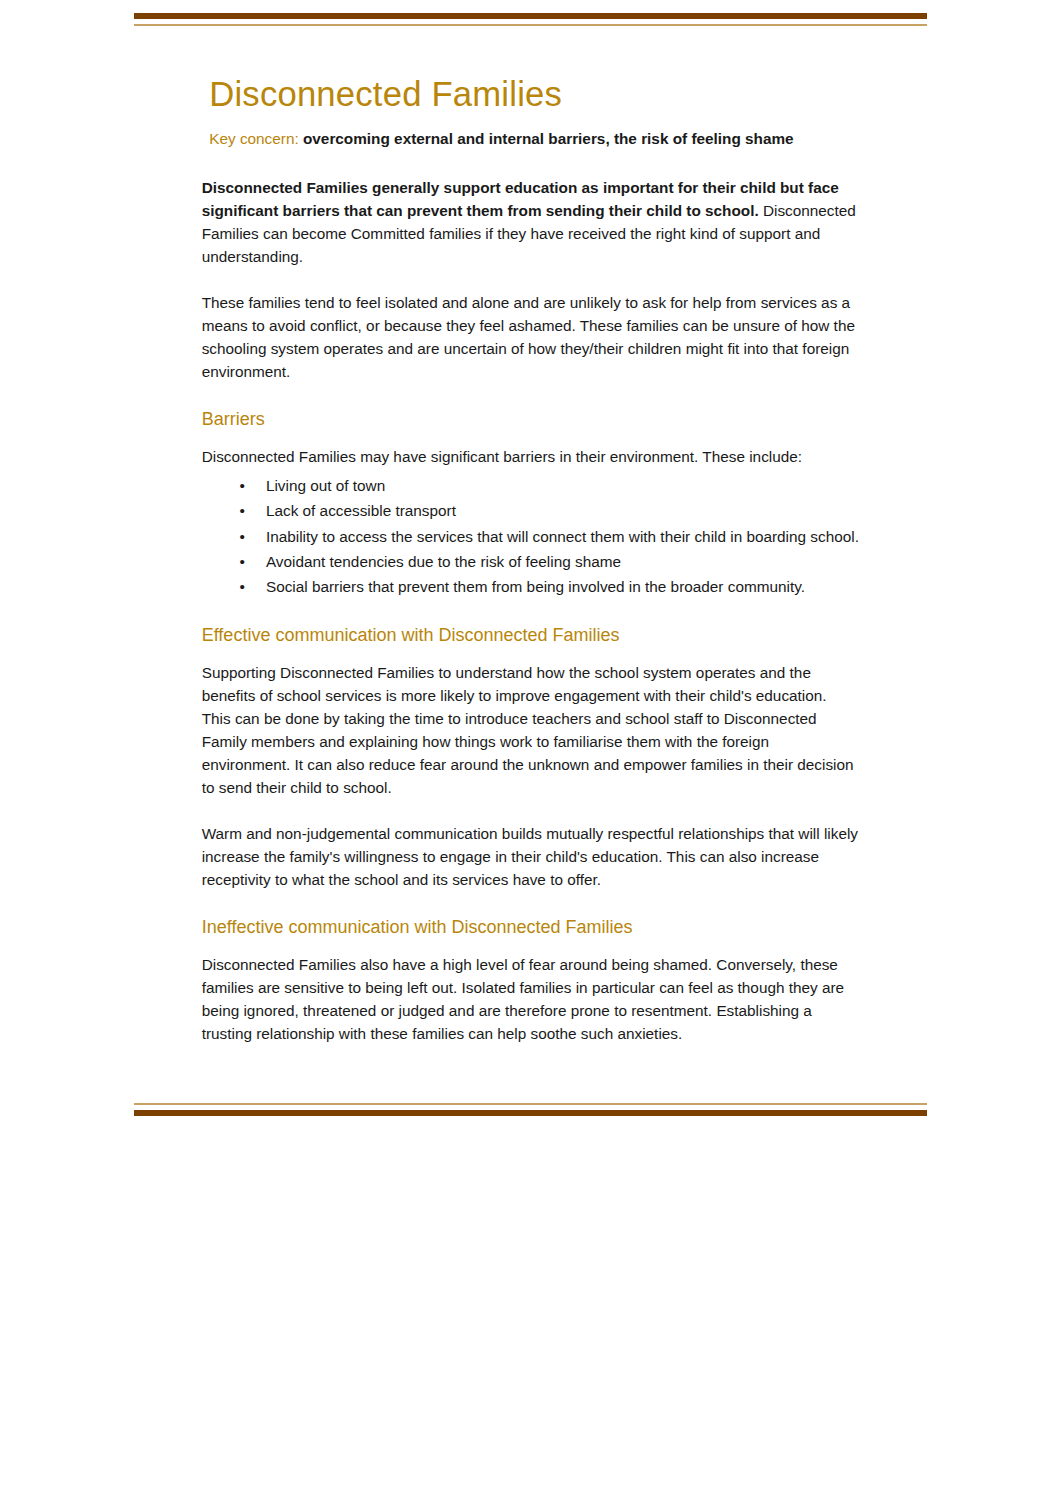Disconnected Families
Key concern: overcoming external and internal barriers, the risk of feeling shame
Disconnected Families generally support education as important for their child but face significant barriers that can prevent them from sending their child to school. Disconnected Families can become Committed families if they have received the right kind of support and understanding.
These families tend to feel isolated and alone and are unlikely to ask for help from services as a means to avoid conflict, or because they feel ashamed. These families can be unsure of how the schooling system operates and are uncertain of how they/their children might fit into that foreign environment.
Barriers
Disconnected Families may have significant barriers in their environment. These include:
Living out of town
Lack of accessible transport
Inability to access the services that will connect them with their child in boarding school.
Avoidant tendencies due to the risk of feeling shame
Social barriers that prevent them from being involved in the broader community.
Effective communication with Disconnected Families
Supporting Disconnected Families to understand how the school system operates and the benefits of school services is more likely to improve engagement with their child's education. This can be done by taking the time to introduce teachers and school staff to Disconnected Family members and explaining how things work to familiarise them with the foreign environment. It can also reduce fear around the unknown and empower families in their decision to send their child to school.
Warm and non-judgemental communication builds mutually respectful relationships that will likely increase the family's willingness to engage in their child's education. This can also increase receptivity to what the school and its services have to offer.
Ineffective communication with Disconnected Families
Disconnected Families also have a high level of fear around being shamed. Conversely, these families are sensitive to being left out. Isolated families in particular can feel as though they are being ignored, threatened or judged and are therefore prone to resentment. Establishing a trusting relationship with these families can help soothe such anxieties.